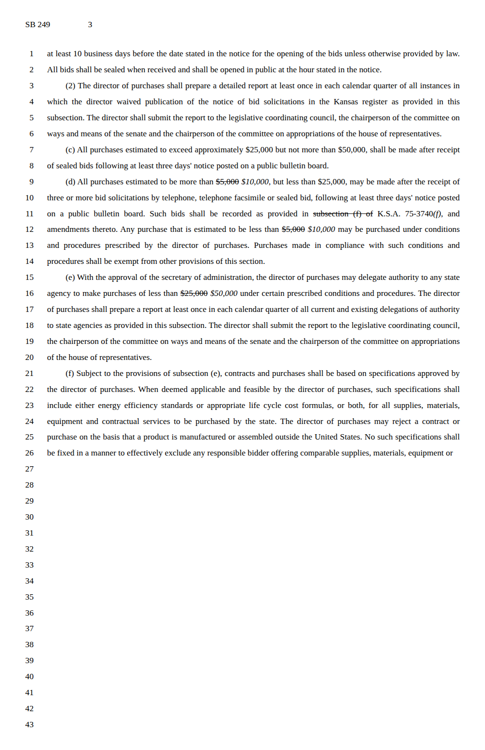SB 249 3
1 2 3 4 5 6 7 8 9 10 11 12 13 14 15 16 17 18 19 20 21 22 23 24 25 26 27 28 29 30 31 32 33 34 35 36 37 38 39 40 41 42 43
at least 10 business days before the date stated in the notice for the opening of the bids unless otherwise provided by law. All bids shall be sealed when received and shall be opened in public at the hour stated in the notice.
(2) The director of purchases shall prepare a detailed report at least once in each calendar quarter of all instances in which the director waived publication of the notice of bid solicitations in the Kansas register as provided in this subsection. The director shall submit the report to the legislative coordinating council, the chairperson of the committee on ways and means of the senate and the chairperson of the committee on appropriations of the house of representatives.
(c) All purchases estimated to exceed approximately $25,000 but not more than $50,000, shall be made after receipt of sealed bids following at least three days' notice posted on a public bulletin board.
(d) All purchases estimated to be more than $5,000 $10,000, but less than $25,000, may be made after the receipt of three or more bid solicitations by telephone, telephone facsimile or sealed bid, following at least three days' notice posted on a public bulletin board. Such bids shall be recorded as provided in subsection (f) of K.S.A. 75-3740(f), and amendments thereto. Any purchase that is estimated to be less than $5,000 $10,000 may be purchased under conditions and procedures prescribed by the director of purchases. Purchases made in compliance with such conditions and procedures shall be exempt from other provisions of this section.
(e) With the approval of the secretary of administration, the director of purchases may delegate authority to any state agency to make purchases of less than $25,000 $50,000 under certain prescribed conditions and procedures. The director of purchases shall prepare a report at least once in each calendar quarter of all current and existing delegations of authority to state agencies as provided in this subsection. The director shall submit the report to the legislative coordinating council, the chairperson of the committee on ways and means of the senate and the chairperson of the committee on appropriations of the house of representatives.
(f) Subject to the provisions of subsection (e), contracts and purchases shall be based on specifications approved by the director of purchases. When deemed applicable and feasible by the director of purchases, such specifications shall include either energy efficiency standards or appropriate life cycle cost formulas, or both, for all supplies, materials, equipment and contractual services to be purchased by the state. The director of purchases may reject a contract or purchase on the basis that a product is manufactured or assembled outside the United States. No such specifications shall be fixed in a manner to effectively exclude any responsible bidder offering comparable supplies, materials, equipment or